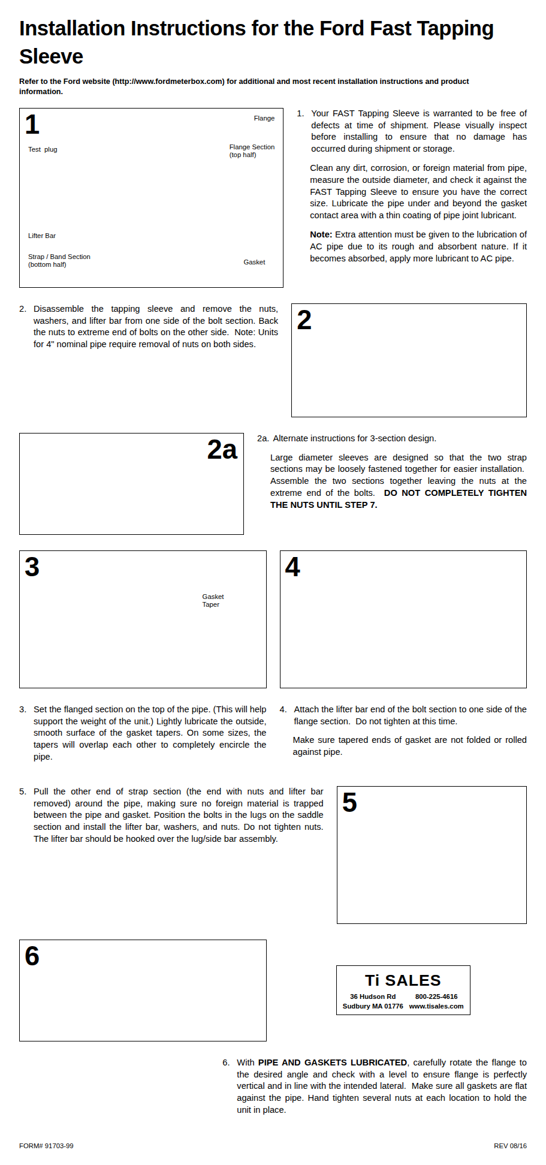Installation Instructions for the Ford Fast Tapping Sleeve
Refer to the Ford website (http://www.fordmeterbox.com) for additional and most recent installation instructions and product information.
1
Flange
Test plug
Flange Section (top half)
Lifter Bar
Strap / Band Section (bottom half)
Gasket
1. Your FAST Tapping Sleeve is warranted to be free of defects at time of shipment. Please visually inspect before installing to ensure that no damage has occurred during shipment or storage.
Clean any dirt, corrosion, or foreign material from pipe, measure the outside diameter, and check it against the FAST Tapping Sleeve to ensure you have the correct size. Lubricate the pipe under and beyond the gasket contact area with a thin coating of pipe joint lubricant.
Note: Extra attention must be given to the lubrication of AC pipe due to its rough and absorbent nature. If it becomes absorbed, apply more lubricant to AC pipe.
2. Disassemble the tapping sleeve and remove the nuts, washers, and lifter bar from one side of the bolt section. Back the nuts to extreme end of bolts on the other side. Note: Units for 4" nominal pipe require removal of nuts on both sides.
2
2a
2a. Alternate instructions for 3-section design.
Large diameter sleeves are designed so that the two strap sections may be loosely fastened together for easier installation. Assemble the two sections together leaving the nuts at the extreme end of the bolts. DO NOT COMPLETELY TIGHTEN THE NUTS UNTIL STEP 7.
3
Gasket Taper
4
3. Set the flanged section on the top of the pipe. (This will help support the weight of the unit.) Lightly lubricate the outside, smooth surface of the gasket tapers. On some sizes, the tapers will overlap each other to completely encircle the pipe.
4. Attach the lifter bar end of the bolt section to one side of the flange section. Do not tighten at this time.
Make sure tapered ends of gasket are not folded or rolled against pipe.
5. Pull the other end of strap section (the end with nuts and lifter bar removed) around the pipe, making sure no foreign material is trapped between the pipe and gasket. Position the bolts in the lugs on the saddle section and install the lifter bar, washers, and nuts. Do not tighten nuts. The lifter bar should be hooked over the lug/side bar assembly.
5
6
Ti SALES
36 Hudson Rd
Sudbury MA 01776
800-225-4616
www.tisales.com
6. With PIPE AND GASKETS LUBRICATED, carefully rotate the flange to the desired angle and check with a level to ensure flange is perfectly vertical and in line with the intended lateral. Make sure all gaskets are flat against the pipe. Hand tighten several nuts at each location to hold the unit in place.
FORM# 91703-99
REV 08/16